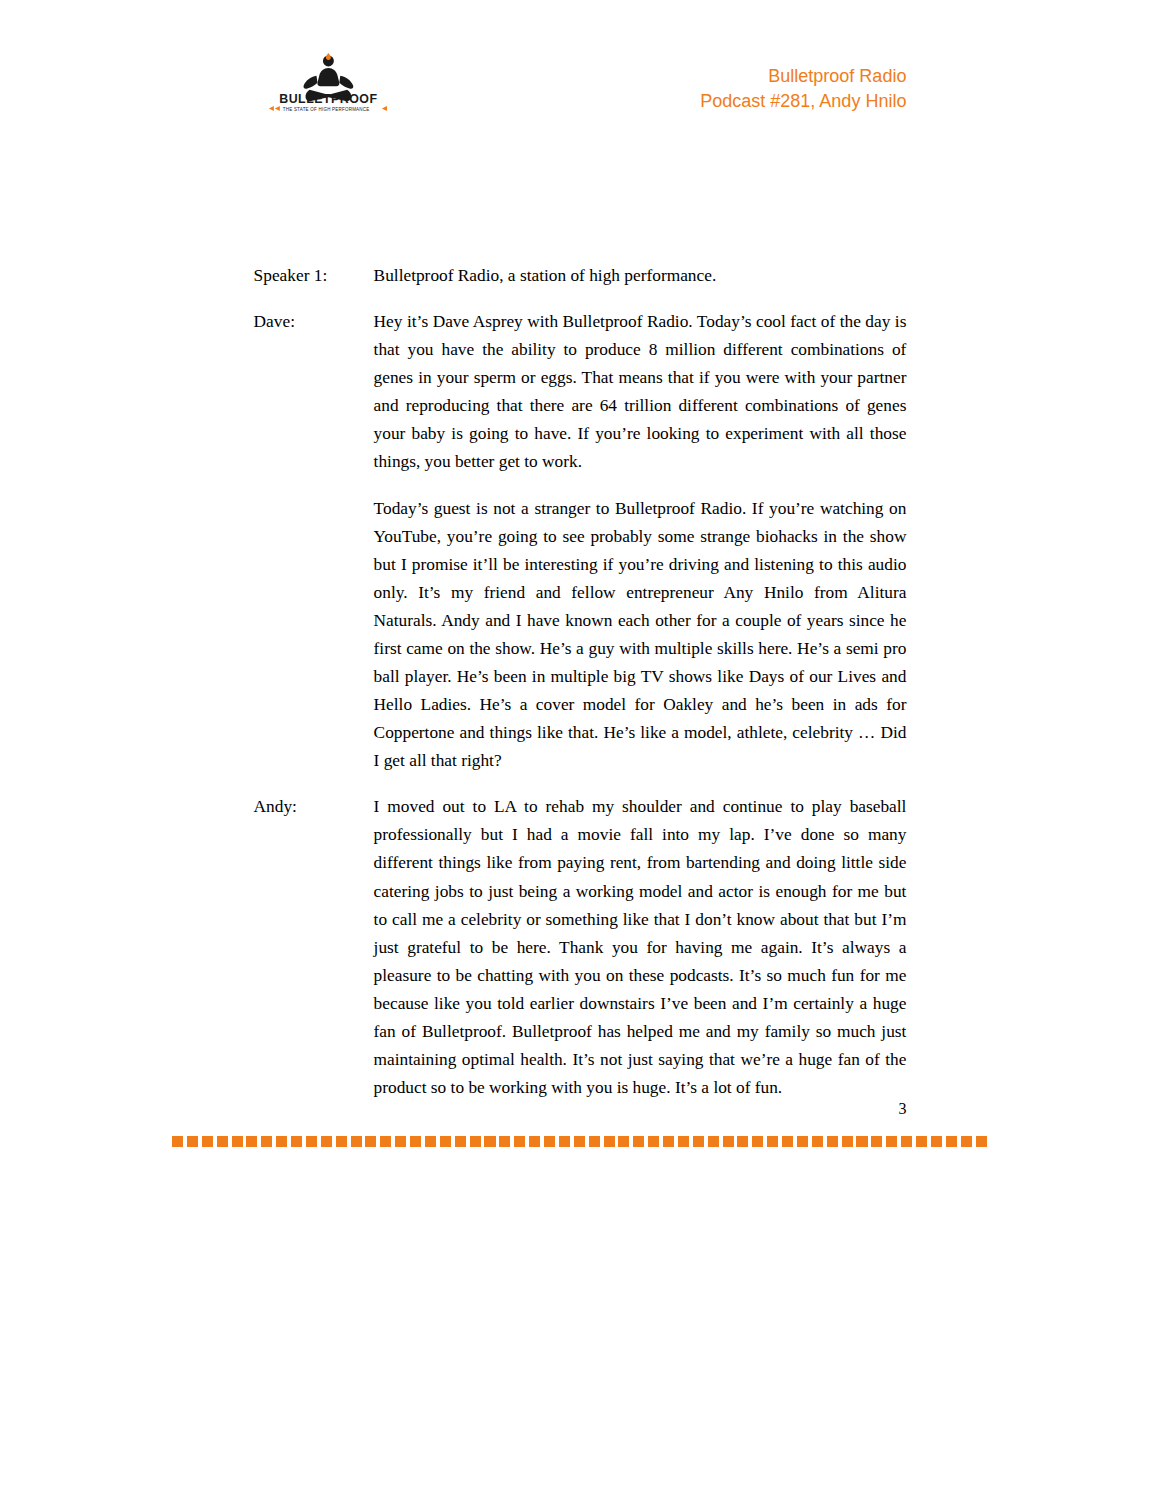BULLETPROOF THE STATE OF HIGH PERFORMANCE
Bulletproof Radio
Podcast #281, Andy Hnilo
Speaker 1:
Bulletproof Radio, a station of high performance.
Dave:
Hey it’s Dave Asprey with Bulletproof Radio. Today’s cool fact of the day is that you have the ability to produce 8 million different combinations of genes in your sperm or eggs. That means that if you were with your partner and reproducing that there are 64 trillion different combinations of genes your baby is going to have. If you’re looking to experiment with all those things, you better get to work.
Today’s guest is not a stranger to Bulletproof Radio. If you’re watching on YouTube, you’re going to see probably some strange biohacks in the show but I promise it’ll be interesting if you’re driving and listening to this audio only. It’s my friend and fellow entrepreneur Any Hnilo from Alitura Naturals. Andy and I have known each other for a couple of years since he first came on the show. He’s a guy with multiple skills here. He’s a semi pro ball player. He’s been in multiple big TV shows like Days of our Lives and Hello Ladies. He’s a cover model for Oakley and he’s been in ads for Coppertone and things like that. He’s like a model, athlete, celebrity … Did I get all that right?
Andy:
I moved out to LA to rehab my shoulder and continue to play baseball professionally but I had a movie fall into my lap. I’ve done so many different things like from paying rent, from bartending and doing little side catering jobs to just being a working model and actor is enough for me but to call me a celebrity or something like that I don’t know about that but I’m just grateful to be here. Thank you for having me again. It’s always a pleasure to be chatting with you on these podcasts. It’s so much fun for me because like you told earlier downstairs I’ve been and I’m certainly a huge fan of Bulletproof. Bulletproof has helped me and my family so much just maintaining optimal health. It’s not just saying that we’re a huge fan of the product so to be working with you is huge. It’s a lot of fun.
3